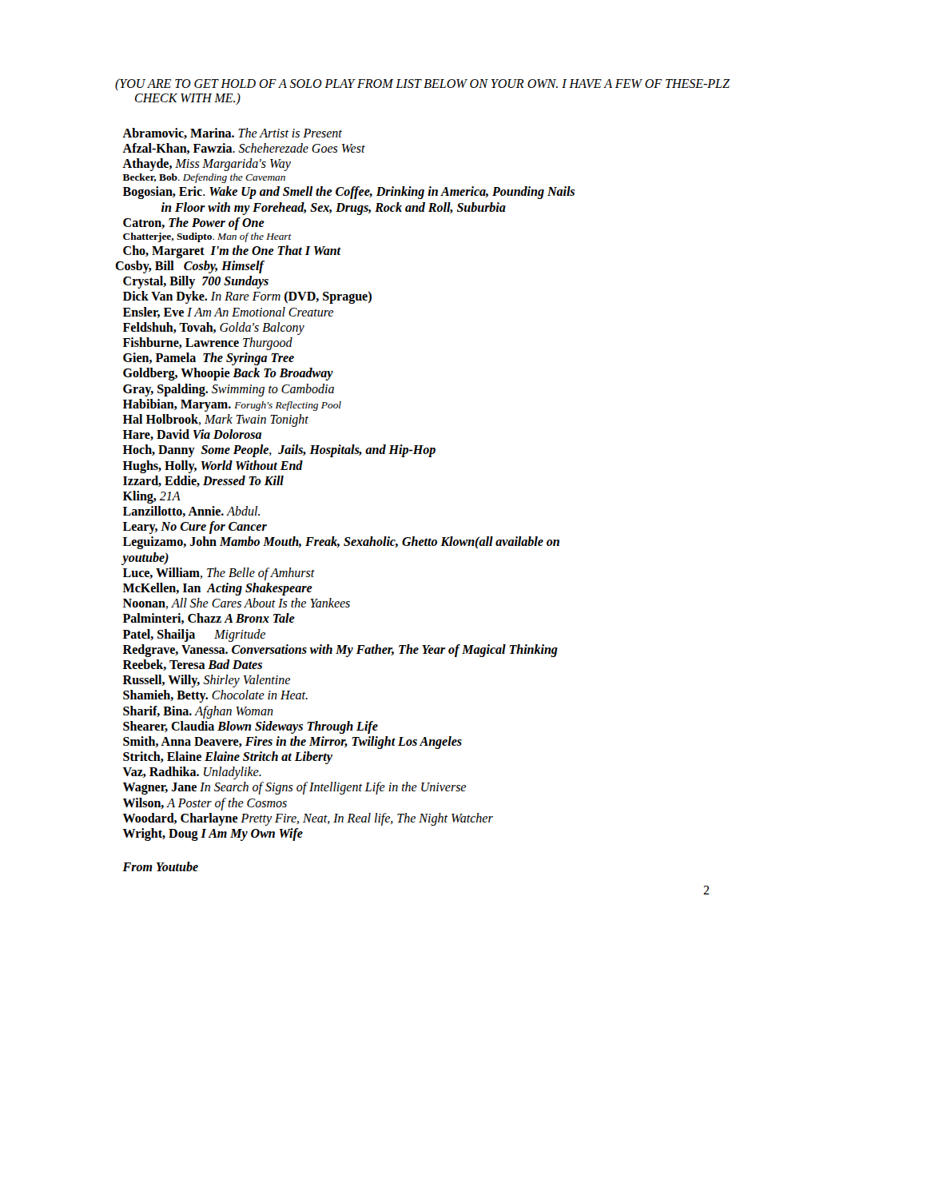(YOU ARE TO GET HOLD OF A SOLO PLAY FROM LIST BELOW ON YOUR OWN. I HAVE A FEW OF THESE-PLZ CHECK WITH ME.)
Abramovic, Marina. The Artist is Present
Afzal-Khan, Fawzia. Scheherezade Goes West
Athayde, Miss Margarida's Way
Becker, Bob. Defending the Caveman
Bogosian, Eric. Wake Up and Smell the Coffee, Drinking in America, Pounding Nails
in Floor with my Forehead, Sex, Drugs, Rock and Roll, Suburbia
Catron, The Power of One
Chatterjee, Sudipto. Man of the Heart
Cho, Margaret I'm the One That I Want
Cosby, Bill Cosby, Himself
Crystal, Billy 700 Sundays
Dick Van Dyke. In Rare Form (DVD, Sprague)
Ensler, Eve I Am An Emotional Creature
Feldshuh, Tovah, Golda's Balcony
Fishburne, Lawrence Thurgood
Gien, Pamela The Syringa Tree
Goldberg, Whoopie Back To Broadway
Gray, Spalding. Swimming to Cambodia
Habibian, Maryam. Forugh's Reflecting Pool
Hal Holbrook, Mark Twain Tonight
Hare, David Via Dolorosa
Hoch, Danny Some People, Jails, Hospitals, and Hip-Hop
Hughs, Holly, World Without End
Izzard, Eddie, Dressed To Kill
Kling, 21A
Lanzillotto, Annie. Abdul.
Leary, No Cure for Cancer
Leguizamo, John Mambo Mouth, Freak, Sexaholic, Ghetto Klown(all available on
youtube)
Luce, William, The Belle of Amhurst
McKellen, Ian Acting Shakespeare
Noonan, All She Cares About Is the Yankees
Palminteri, Chazz A Bronx Tale
Patel, Shailja Migritude
Redgrave, Vanessa. Conversations with My Father, The Year of Magical Thinking
Reebek, Teresa Bad Dates
Russell, Willy, Shirley Valentine
Shamieh, Betty. Chocolate in Heat.
Sharif, Bina. Afghan Woman
Shearer, Claudia Blown Sideways Through Life
Smith, Anna Deavere, Fires in the Mirror, Twilight Los Angeles
Stritch, Elaine Elaine Stritch at Liberty
Vaz, Radhika. Unladylike.
Wagner, Jane In Search of Signs of Intelligent Life in the Universe
Wilson, A Poster of the Cosmos
Woodard, Charlayne Pretty Fire, Neat, In Real life, The Night Watcher
Wright, Doug I Am My Own Wife
From Youtube
2